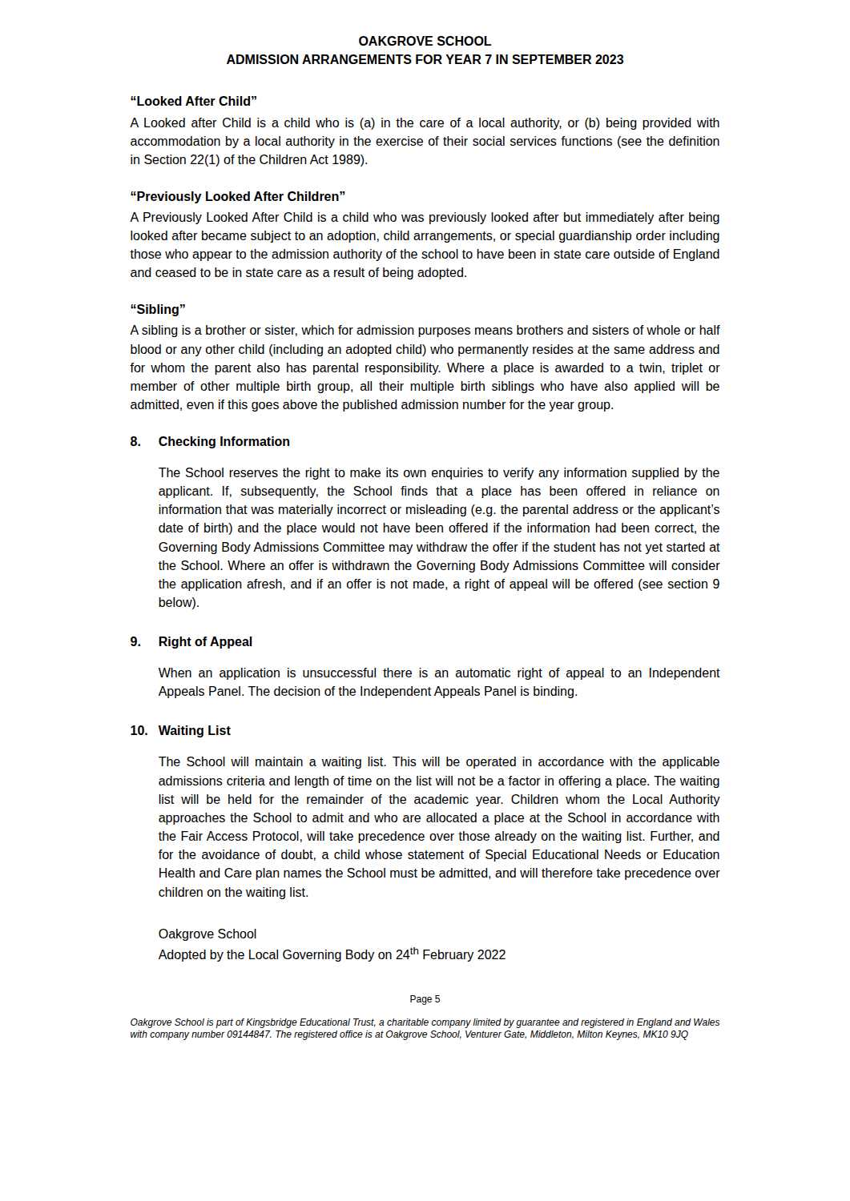OAKGROVE SCHOOL
ADMISSION ARRANGEMENTS FOR YEAR 7 IN SEPTEMBER 2023
“Looked After Child”
A Looked after Child is a child who is (a) in the care of a local authority, or (b) being provided with accommodation by a local authority in the exercise of their social services functions (see the definition in Section 22(1) of the Children Act 1989).
“Previously Looked After Children”
A Previously Looked After Child is a child who was previously looked after but immediately after being looked after became subject to an adoption, child arrangements, or special guardianship order including those who appear to the admission authority of the school to have been in state care outside of England and ceased to be in state care as a result of being adopted.
“Sibling”
A sibling is a brother or sister, which for admission purposes means brothers and sisters of whole or half blood or any other child (including an adopted child) who permanently resides at the same address and for whom the parent also has parental responsibility. Where a place is awarded to a twin, triplet or member of other multiple birth group, all their multiple birth siblings who have also applied will be admitted, even if this goes above the published admission number for the year group.
8. Checking Information
The School reserves the right to make its own enquiries to verify any information supplied by the applicant. If, subsequently, the School finds that a place has been offered in reliance on information that was materially incorrect or misleading (e.g. the parental address or the applicant’s date of birth) and the place would not have been offered if the information had been correct, the Governing Body Admissions Committee may withdraw the offer if the student has not yet started at the School. Where an offer is withdrawn the Governing Body Admissions Committee will consider the application afresh, and if an offer is not made, a right of appeal will be offered (see section 9 below).
9. Right of Appeal
When an application is unsuccessful there is an automatic right of appeal to an Independent Appeals Panel. The decision of the Independent Appeals Panel is binding.
10. Waiting List
The School will maintain a waiting list. This will be operated in accordance with the applicable admissions criteria and length of time on the list will not be a factor in offering a place. The waiting list will be held for the remainder of the academic year. Children whom the Local Authority approaches the School to admit and who are allocated a place at the School in accordance with the Fair Access Protocol, will take precedence over those already on the waiting list. Further, and for the avoidance of doubt, a child whose statement of Special Educational Needs or Education Health and Care plan names the School must be admitted, and will therefore take precedence over children on the waiting list.
Oakgrove School
Adopted by the Local Governing Body on 24th February 2022
Page 5
Oakgrove School is part of Kingsbridge Educational Trust, a charitable company limited by guarantee and registered in England and Wales with company number 09144847. The registered office is at Oakgrove School, Venturer Gate, Middleton, Milton Keynes, MK10 9JQ